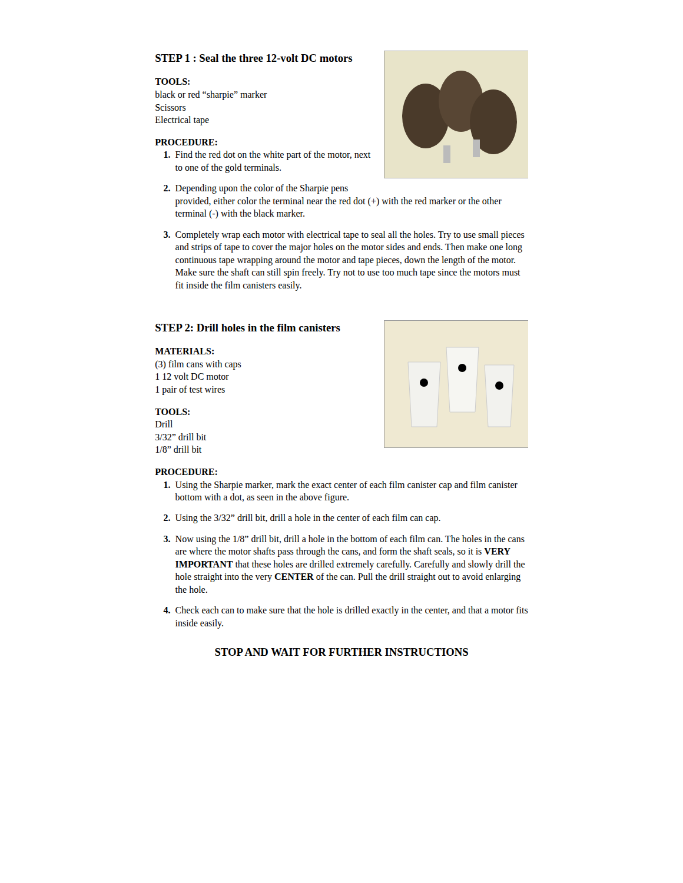STEP 1 : Seal the three 12-volt DC motors
TOOLS:
black or red “sharpie” marker
Scissors
Electrical tape
PROCEDURE:
Find the red dot on the white part of the motor, next to one of the gold terminals.
Depending upon the color of the Sharpie pens provided, either color the terminal near the red dot (+) with the red marker or the other terminal (-) with the black marker.
Completely wrap each motor with electrical tape to seal all the holes. Try to use small pieces and strips of tape to cover the major holes on the motor sides and ends. Then make one long continuous tape wrapping around the motor and tape pieces, down the length of the motor. Make sure the shaft can still spin freely. Try not to use too much tape since the motors must fit inside the film canisters easily.
STEP 2: Drill holes in the film canisters
MATERIALS:
(3) film cans with caps
1 12 volt DC motor
1 pair of test wires
TOOLS:
Drill
3/32” drill bit
1/8” drill bit
PROCEDURE:
Using the Sharpie marker, mark the exact center of each film canister cap and film canister bottom with a dot, as seen in the above figure.
Using the 3/32” drill bit, drill a hole in the center of each film can cap.
Now using the 1/8” drill bit, drill a hole in the bottom of each film can. The holes in the cans are where the motor shafts pass through the cans, and form the shaft seals, so it is VERY IMPORTANT that these holes are drilled extremely carefully. Carefully and slowly drill the hole straight into the very CENTER of the can. Pull the drill straight out to avoid enlarging the hole.
Check each can to make sure that the hole is drilled exactly in the center, and that a motor fits inside easily.
STOP AND WAIT FOR FURTHER INSTRUCTIONS